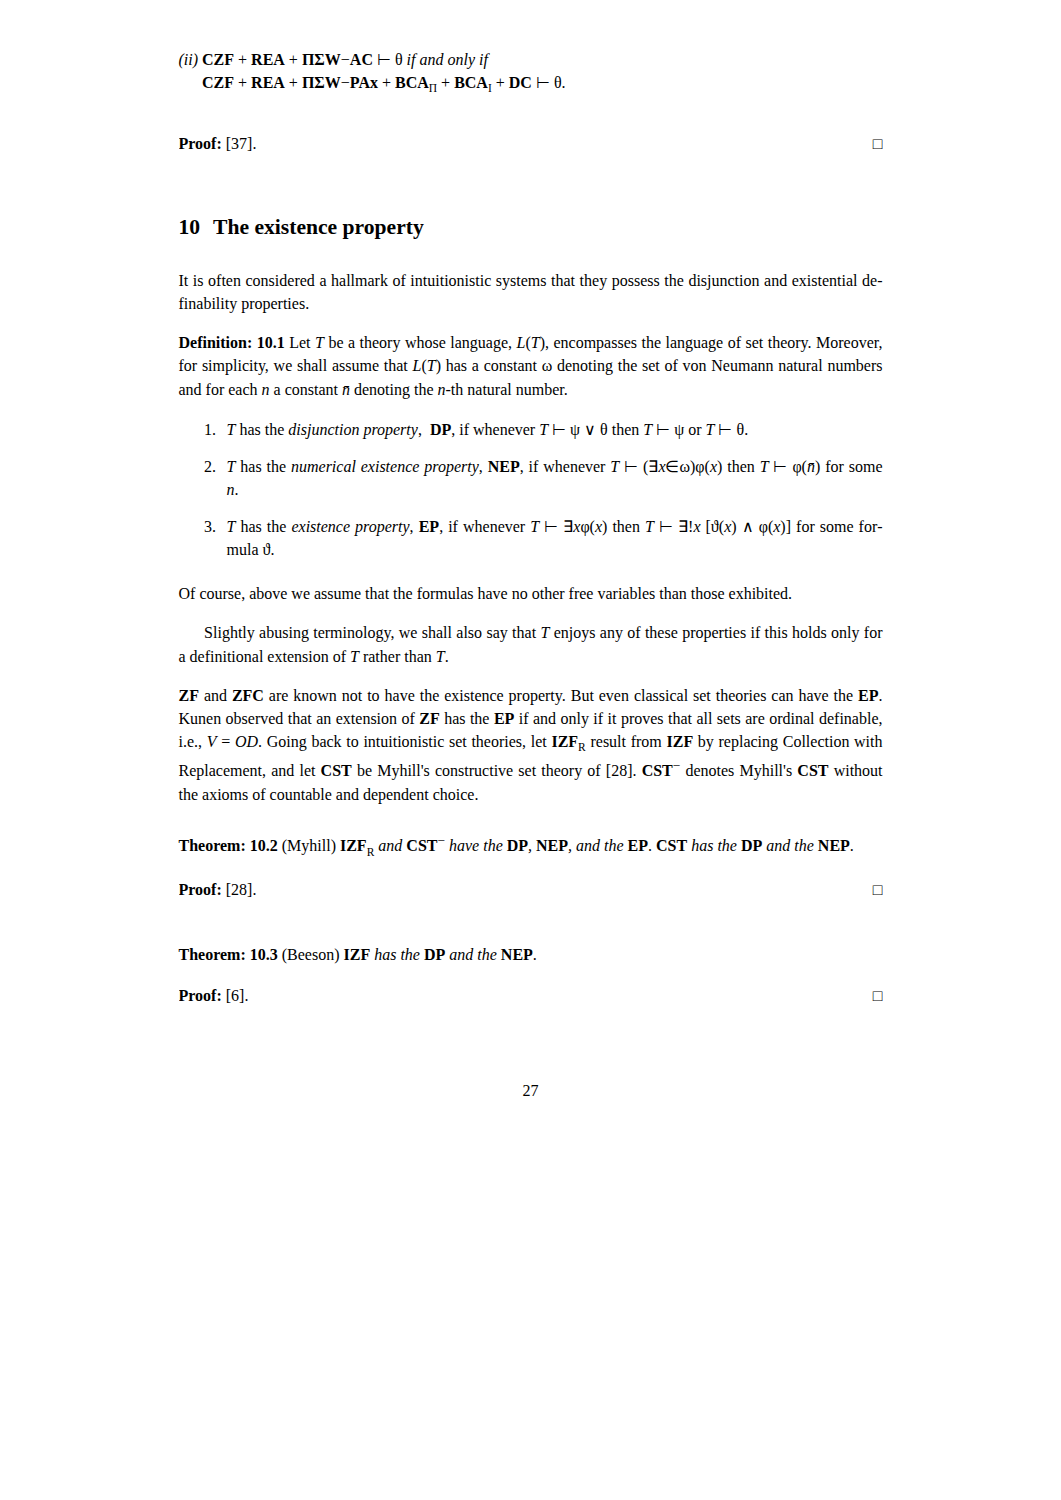(ii) CZF + REA + ΠΣW−AC ⊢ θ if and only if
CZF + REA + ΠΣW−PAx + BCAΠ + BCAI + DC ⊢ θ.
Proof: [37]. □
10 The existence property
It is often considered a hallmark of intuitionistic systems that they possess the disjunction and existential definability properties.
Definition: 10.1 Let T be a theory whose language, L(T), encompasses the language of set theory. Moreover, for simplicity, we shall assume that L(T) has a constant ω denoting the set of von Neumann natural numbers and for each n a constant n̄ denoting the n-th natural number.
T has the disjunction property, DP, if whenever T ⊢ ψ ∨ θ then T ⊢ ψ or T ⊢ θ.
T has the numerical existence property, NEP, if whenever T ⊢ (∃x∈ω)φ(x) then T ⊢ φ(n̄) for some n.
T has the existence property, EP, if whenever T ⊢ ∃xφ(x) then T ⊢ ∃!x [ϑ(x) ∧ φ(x)] for some formula ϑ.
Of course, above we assume that the formulas have no other free variables than those exhibited.
Slightly abusing terminology, we shall also say that T enjoys any of these properties if this holds only for a definitional extension of T rather than T.
ZF and ZFC are known not to have the existence property. But even classical set theories can have the EP. Kunen observed that an extension of ZF has the EP if and only if it proves that all sets are ordinal definable, i.e., V = OD. Going back to intuitionistic set theories, let IZFR result from IZF by replacing Collection with Replacement, and let CST be Myhill's constructive set theory of [28]. CST− denotes Myhill's CST without the axioms of countable and dependent choice.
Theorem: 10.2 (Myhill) IZFR and CST− have the DP, NEP, and the EP. CST has the DP and the NEP.
Proof: [28]. □
Theorem: 10.3 (Beeson) IZF has the DP and the NEP.
Proof: [6]. □
27